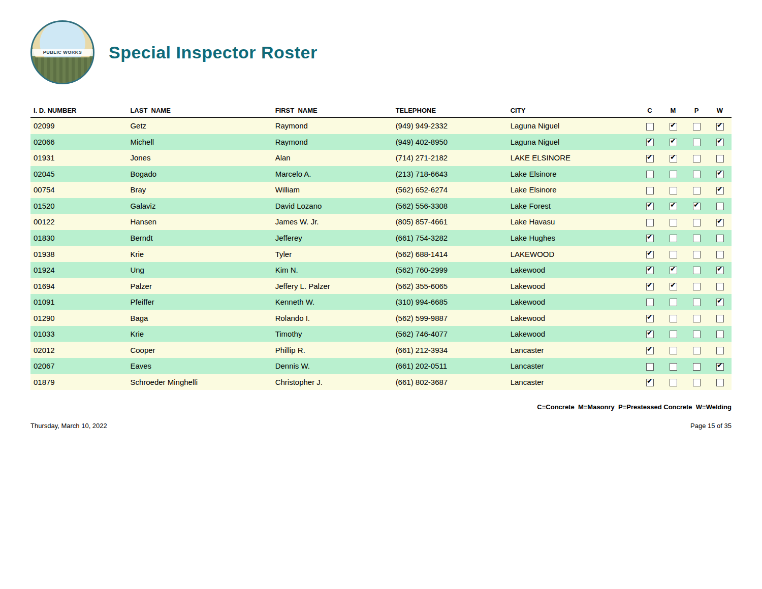Special Inspector Roster
| I. D. NUMBER | LAST NAME | FIRST NAME | TELEPHONE | CITY | C | M | P | W |
| --- | --- | --- | --- | --- | --- | --- | --- | --- |
| 02099 | Getz | Raymond | (949) 949-2332 | Laguna Niguel | | | | |
| 02066 | Michell | Raymond | (949) 402-8950 | Laguna Niguel | | | | |
| 01931 | Jones | Alan | (714) 271-2182 | LAKE ELSINORE | | | | |
| 02045 | Bogado | Marcelo A. | (213) 718-6643 | Lake Elsinore | | | | |
| 00754 | Bray | William | (562) 652-6274 | Lake Elsinore | | | | |
| 01520 | Galaviz | David Lozano | (562) 556-3308 | Lake Forest | | | | |
| 00122 | Hansen | James W. Jr. | (805) 857-4661 | Lake Havasu | | | | |
| 01830 | Berndt | Jefferey | (661) 754-3282 | Lake Hughes | | | | |
| 01938 | Krie | Tyler | (562) 688-1414 | LAKEWOOD | | | | |
| 01924 | Ung | Kim N. | (562) 760-2999 | Lakewood | | | | |
| 01694 | Palzer | Jeffery L. Palzer | (562) 355-6065 | Lakewood | | | | |
| 01091 | Pfeiffer | Kenneth W. | (310) 994-6685 | Lakewood | | | | |
| 01290 | Baga | Rolando I. | (562) 599-9887 | Lakewood | | | | |
| 01033 | Krie | Timothy | (562) 746-4077 | Lakewood | | | | |
| 02012 | Cooper | Phillip R. | (661) 212-3934 | Lancaster | | | | |
| 02067 | Eaves | Dennis W. | (661) 202-0511 | Lancaster | | | | |
| 01879 | Schroeder Minghelli | Christopher J. | (661) 802-3687 | Lancaster | | | | |
C=Concrete M=Masonry P=Prestessed Concrete W=Welding
Thursday, March 10, 2022
Page 15 of 35